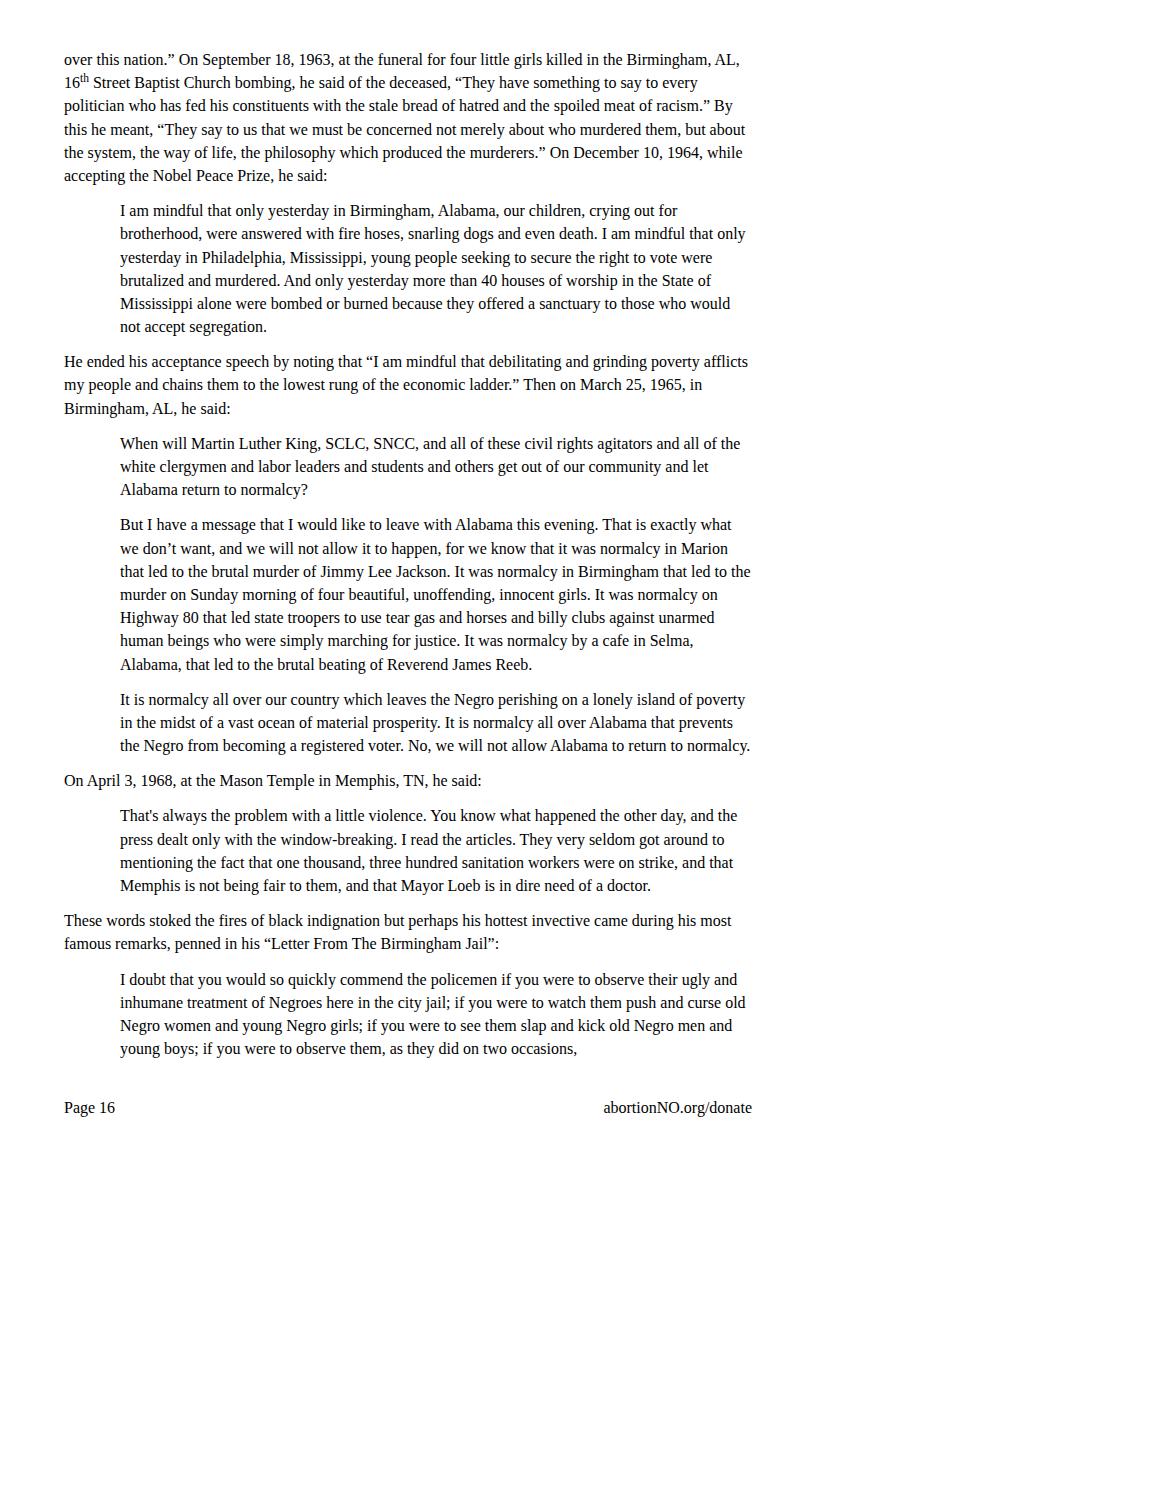over this nation.” On September 18, 1963, at the funeral for four little girls killed in the Birmingham, AL, 16th Street Baptist Church bombing, he said of the deceased, “They have something to say to every politician who has fed his constituents with the stale bread of hatred and the spoiled meat of racism.” By this he meant, “They say to us that we must be concerned not merely about who murdered them, but about the system, the way of life, the philosophy which produced the murderers.” On December 10, 1964, while accepting the Nobel Peace Prize, he said:
I am mindful that only yesterday in Birmingham, Alabama, our children, crying out for brotherhood, were answered with fire hoses, snarling dogs and even death. I am mindful that only yesterday in Philadelphia, Mississippi, young people seeking to secure the right to vote were brutalized and murdered. And only yesterday more than 40 houses of worship in the State of Mississippi alone were bombed or burned because they offered a sanctuary to those who would not accept segregation.
He ended his acceptance speech by noting that “I am mindful that debilitating and grinding poverty afflicts my people and chains them to the lowest rung of the economic ladder.” Then on March 25, 1965, in Birmingham, AL, he said:
When will Martin Luther King, SCLC, SNCC, and all of these civil rights agitators and all of the white clergymen and labor leaders and students and others get out of our community and let Alabama return to normalcy?
But I have a message that I would like to leave with Alabama this evening. That is exactly what we don’t want, and we will not allow it to happen, for we know that it was normalcy in Marion that led to the brutal murder of Jimmy Lee Jackson. It was normalcy in Birmingham that led to the murder on Sunday morning of four beautiful, unoffending, innocent girls. It was normalcy on Highway 80 that led state troopers to use tear gas and horses and billy clubs against unarmed human beings who were simply marching for justice. It was normalcy by a cafe in Selma, Alabama, that led to the brutal beating of Reverend James Reeb.
It is normalcy all over our country which leaves the Negro perishing on a lonely island of poverty in the midst of a vast ocean of material prosperity. It is normalcy all over Alabama that prevents the Negro from becoming a registered voter. No, we will not allow Alabama to return to normalcy.
On April 3, 1968, at the Mason Temple in Memphis, TN, he said:
That's always the problem with a little violence. You know what happened the other day, and the press dealt only with the window-breaking. I read the articles. They very seldom got around to mentioning the fact that one thousand, three hundred sanitation workers were on strike, and that Memphis is not being fair to them, and that Mayor Loeb is in dire need of a doctor.
These words stoked the fires of black indignation but perhaps his hottest invective came during his most famous remarks, penned in his “Letter From The Birmingham Jail”:
I doubt that you would so quickly commend the policemen if you were to observe their ugly and inhumane treatment of Negroes here in the city jail; if you were to watch them push and curse old Negro women and young Negro girls; if you were to see them slap and kick old Negro men and young boys; if you were to observe them, as they did on two occasions,
Page 16
abortionNO.org/donate